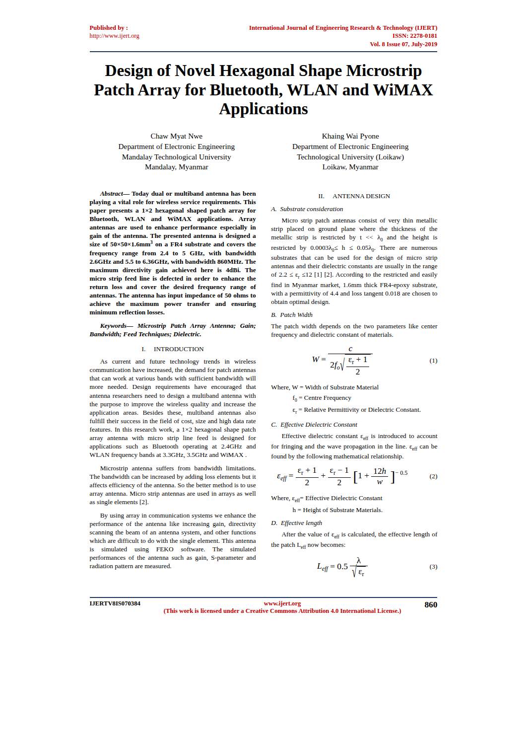Published by :
http://www.ijert.org
International Journal of Engineering Research & Technology (IJERT)
ISSN: 2278-0181
Vol. 8 Issue 07, July-2019
Design of Novel Hexagonal Shape Microstrip Patch Array for Bluetooth, WLAN and WiMAX Applications
Chaw Myat Nwe
Department of Electronic Engineering
Mandalay Technological University
Mandalay, Myanmar
Khaing Wai Pyone
Department of Electronic Engineering
Technological University (Loikaw)
Loikaw, Myanmar
Abstract— Today dual or multiband antenna has been playing a vital role for wireless service requirements. This paper presents a 1×2 hexagonal shaped patch array for Bluetooth, WLAN and WiMAX applications. Array antennas are used to enhance performance especially in gain of the antenna. The presented antenna is designed a size of 50×50×1.6mm3 on a FR4 substrate and covers the frequency range from 2.4 to 5 GHz, with bandwidth 2.6GHz and 5.5 to 6.36GHz, with bandwidth 860MHz. The maximum directivity gain achieved here is 4dBi. The micro strip feed line is defected in order to enhance the return loss and cover the desired frequency range of antennas. The antenna has input impedance of 50 ohms to achieve the maximum power transfer and ensuring minimum reflection losses.
Keywords— Microstrip Patch Array Antenna; Gain; Bandwidth; Feed Techniques; Dielectric.
I. INTRODUCTION
As current and future technology trends in wireless communication have increased, the demand for patch antennas that can work at various bands with sufficient bandwidth will more needed. Design requirements have encouraged that antenna researchers need to design a multiband antenna with the purpose to improve the wireless quality and increase the application areas. Besides these, multiband antennas also fulfill their success in the field of cost, size and high data rate features. In this research work, a 1×2 hexagonal shape patch array antenna with micro strip line feed is designed for applications such as Bluetooth operating at 2.4GHz and WLAN frequency bands at 3.3GHz, 3.5GHz and WiMAX .
Microstrip antenna suffers from bandwidth limitations. The bandwidth can be increased by adding loss elements but it affects efficiency of the antenna. So the better method is to use array antenna. Micro strip antennas are used in arrays as well as single elements [2].
By using array in communication systems we enhance the performance of the antenna like increasing gain, directivity scanning the beam of an antenna system, and other functions which are difficult to do with the single element. This antenna is simulated using FEKO software. The simulated performances of the antenna such as gain, S-parameter and radiation pattern are measured.
II. ANTENNA DESIGN
A. Substrate consideration
Micro strip patch antennas consist of very thin metallic strip placed on ground plane where the thickness of the metallic strip is restricted by t << λ0 and the height is restricted by 0.0003λ0≤ h ≤ 0.05λ0. There are numerous substrates that can be used for the design of micro strip antennas and their dielectric constants are usually in the range of 2.2 ≤ εr ≤12 [1] [2]. According to the restricted and easily find in Myanmar market, 1.6mm thick FR4-epoxy substrate, with a permittivity of 4.4 and loss tangent 0.018 are chosen to obtain optimal design.
B. Patch Width
The patch width depends on the two parameters like center frequency and dielectric constant of materials.
W = c 2fo εr + 12
(1)
Where, W = Width of Substrate Material
f0 = Centre Frequency
εr = Relative Permittivity or Dielectric Constant.
C. Effective Dielectric Constant
Effective dielectric constant εeff is introduced to account for fringing and the wave propagation in the line. εeff can be found by the following mathematical relationship.
εeff = εr + 12 + εr − 12 [1 + 12h w ]− 0.5
(2)
Where, εeff= Effective Dielectric Constant
h = Height of Substrate Materials.
D. Effective length
After the value of εeff is calculated, the effective length of the patch Leff now becomes:
Leff = 0.5 λεr
(3)
IJERTV8IS070384
www.ijert.org
(This work is licensed under a Creative Commons Attribution 4.0 International License.)
860